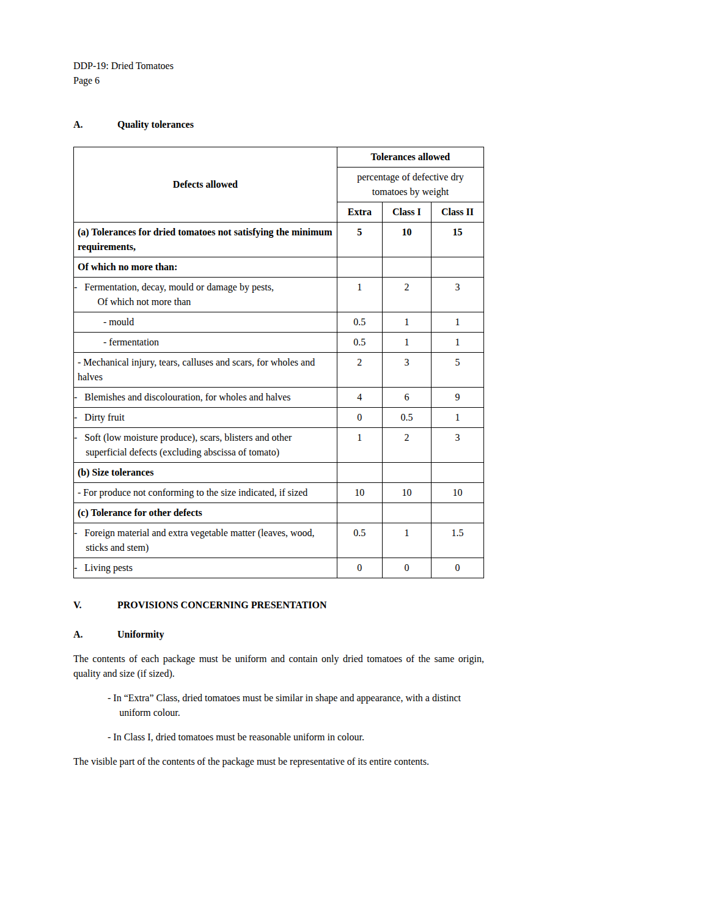DDP-19: Dried Tomatoes
Page 6
A. Quality tolerances
| Defects allowed | Tolerances allowed |
| --- | --- |
| percentage of defective dry tomatoes by weight |
| Extra | Class I | Class II |
| (a) Tolerances for dried tomatoes not satisfying the minimum requirements, | 5 | 10 | 15 |
| Of which no more than: | | | |
| - Fermentation, decay, mould or damage by pests, Of which not more than | 1 | 2 | 3 |
| - mould | 0.5 | 1 | 1 |
| - fermentation | 0.5 | 1 | 1 |
| - Mechanical injury, tears, calluses and scars, for wholes and halves | 2 | 3 | 5 |
| - Blemishes and discolouration, for wholes and halves | 4 | 6 | 9 |
| - Dirty fruit | 0 | 0.5 | 1 |
| - Soft (low moisture produce), scars, blisters and other superficial defects (excluding abscissa of tomato) | 1 | 2 | 3 |
| (b) Size tolerances | | | |
| - For produce not conforming to the size indicated, if sized | 10 | 10 | 10 |
| (c) Tolerance for other defects | | | |
| - Foreign material and extra vegetable matter (leaves, wood, sticks and stem) | 0.5 | 1 | 1.5 |
| - Living pests | 0 | 0 | 0 |
V. PROVISIONS CONCERNING PRESENTATION
A. Uniformity
The contents of each package must be uniform and contain only dried tomatoes of the same origin, quality and size (if sized).
In “Extra” Class, dried tomatoes must be similar in shape and appearance, with a distinct uniform colour.
In Class I, dried tomatoes must be reasonable uniform in colour.
The visible part of the contents of the package must be representative of its entire contents.